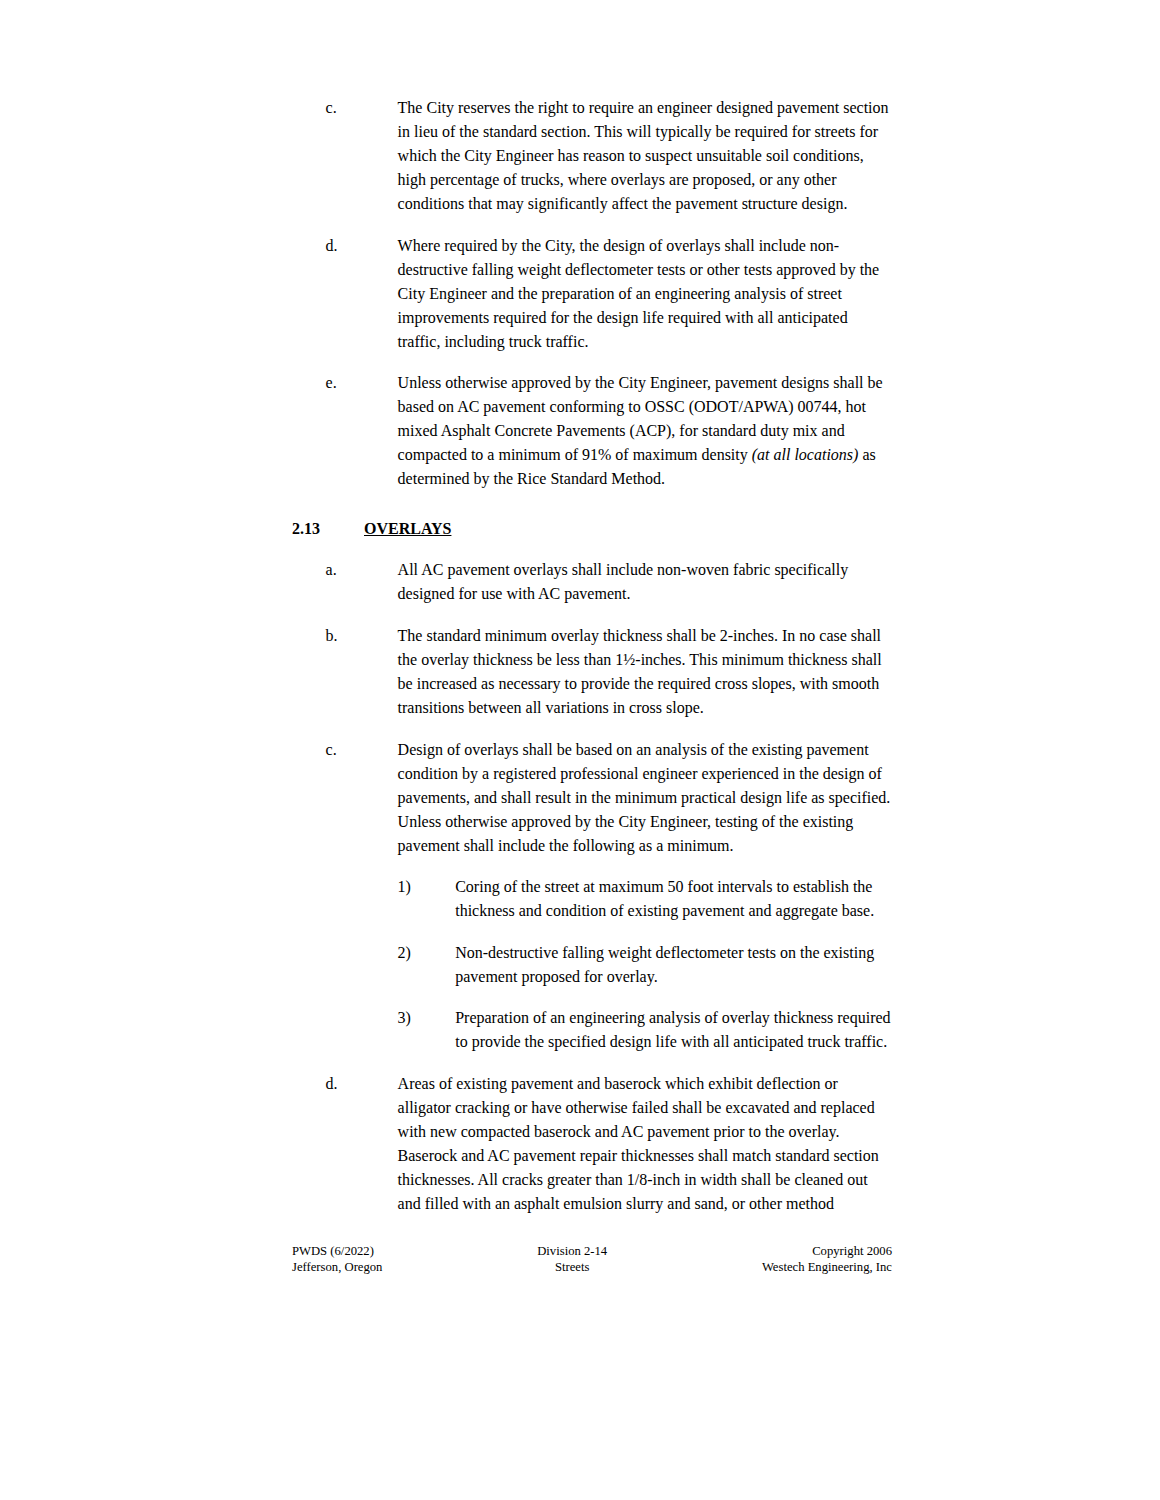c.
The City reserves the right to require an engineer designed pavement section in lieu of the standard section. This will typically be required for streets for which the City Engineer has reason to suspect unsuitable soil conditions, high percentage of trucks, where overlays are proposed, or any other conditions that may significantly affect the pavement structure design.
d.
Where required by the City, the design of overlays shall include non-destructive falling weight deflectometer tests or other tests approved by the City Engineer and the preparation of an engineering analysis of street improvements required for the design life required with all anticipated traffic, including truck traffic.
e.
Unless otherwise approved by the City Engineer, pavement designs shall be based on AC pavement conforming to OSSC (ODOT/APWA) 00744, hot mixed Asphalt Concrete Pavements (ACP), for standard duty mix and compacted to a minimum of 91% of maximum density (at all locations) as determined by the Rice Standard Method.
2.13 OVERLAYS
a.
All AC pavement overlays shall include non-woven fabric specifically designed for use with AC pavement.
b.
The standard minimum overlay thickness shall be 2-inches. In no case shall the overlay thickness be less than 1½-inches. This minimum thickness shall be increased as necessary to provide the required cross slopes, with smooth transitions between all variations in cross slope.
c.
Design of overlays shall be based on an analysis of the existing pavement condition by a registered professional engineer experienced in the design of pavements, and shall result in the minimum practical design life as specified. Unless otherwise approved by the City Engineer, testing of the existing pavement shall include the following as a minimum.
1)
Coring of the street at maximum 50 foot intervals to establish the thickness and condition of existing pavement and aggregate base.
2)
Non-destructive falling weight deflectometer tests on the existing pavement proposed for overlay.
3)
Preparation of an engineering analysis of overlay thickness required to provide the specified design life with all anticipated truck traffic.
d.
Areas of existing pavement and baserock which exhibit deflection or alligator cracking or have otherwise failed shall be excavated and replaced with new compacted baserock and AC pavement prior to the overlay. Baserock and AC pavement repair thicknesses shall match standard section thicknesses. All cracks greater than 1/8-inch in width shall be cleaned out and filled with an asphalt emulsion slurry and sand, or other method
PWDS (6/2022) Jefferson, Oregon
Division 2-14 Streets
Copyright 2006 Westech Engineering, Inc